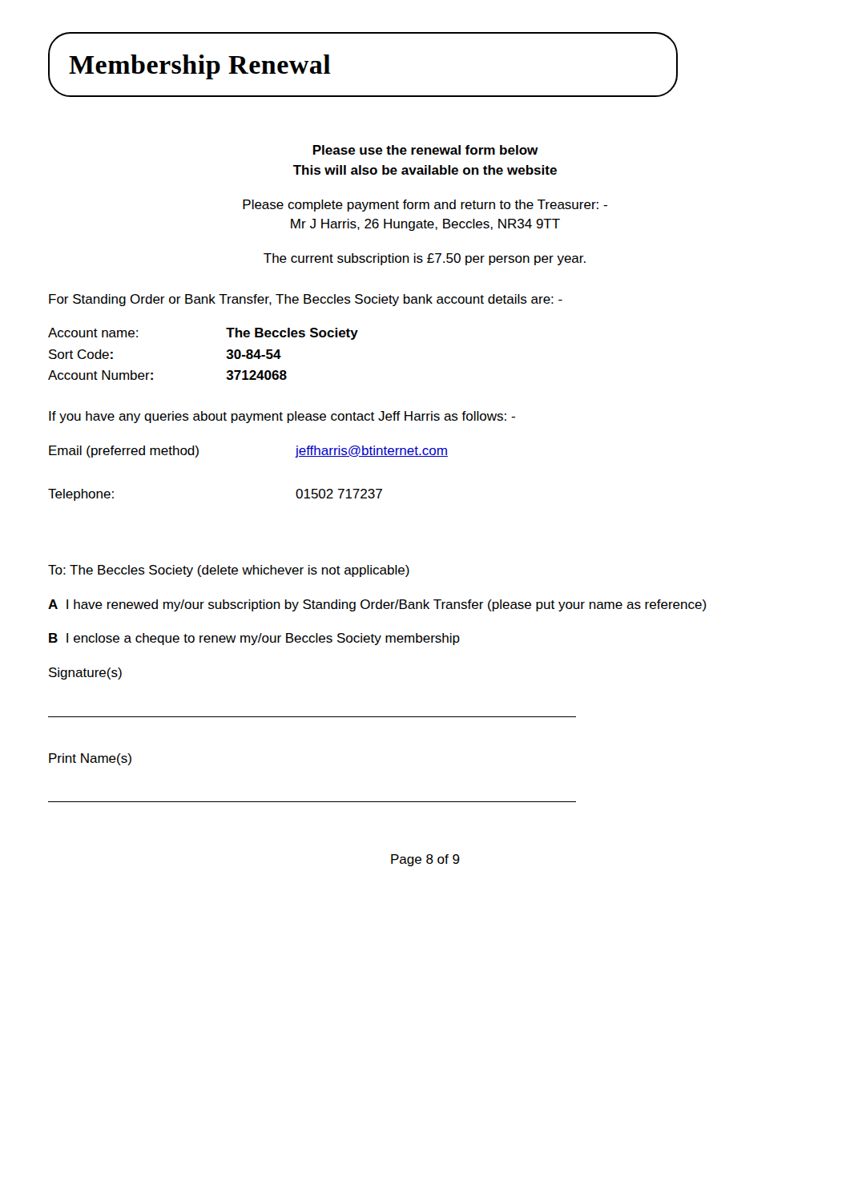Membership Renewal
Please use the renewal form below
This will also be available on the website
Please complete payment form and return to the Treasurer: -
Mr J Harris, 26 Hungate, Beccles, NR34 9TT
The current subscription is £7.50 per person per year.
For Standing Order or Bank Transfer, The Beccles Society bank account details are: -
| Account name: | The Beccles Society |
| Sort Code : | 30-84-54 |
| Account Number : | 37124068 |
If you have any queries about payment please contact Jeff Harris as follows: -
| Email (preferred method) | jeffharris@btinternet.com |
| Telephone: | 01502 717237 |
To: The Beccles Society (delete whichever is not applicable)
A I have renewed my/our subscription by Standing Order/Bank Transfer (please put your name as reference)
B I enclose a cheque to renew my/our Beccles Society membership
Signature(s)
Print Name(s)
Page 8 of 9